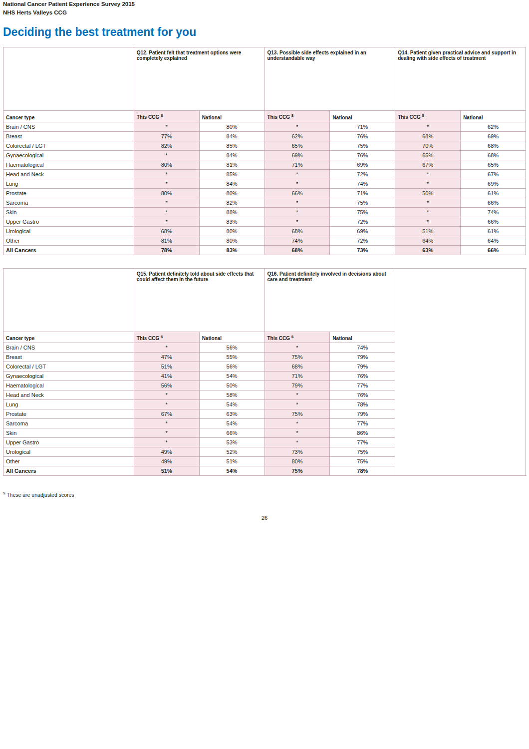National Cancer Patient Experience Survey 2015
NHS Herts Valleys CCG
Deciding the best treatment for you
| | Q12. Patient felt that treatment options were completely explained | Q13. Possible side effects explained in an understandable way | Q14. Patient given practical advice and support in dealing with side effects of treatment |
| --- | --- | --- | --- |
| Cancer type | This CCG $ | National | This CCG $ | National | This CCG $ | National |
| Brain / CNS | * | 80% | * | 71% | * | 62% |
| Breast | 77% | 84% | 62% | 76% | 68% | 69% |
| Colorectal / LGT | 82% | 85% | 65% | 75% | 70% | 68% |
| Gynaecological | * | 84% | 69% | 76% | 65% | 68% |
| Haematological | 80% | 81% | 71% | 69% | 67% | 65% |
| Head and Neck | * | 85% | * | 72% | * | 67% |
| Lung | * | 84% | * | 74% | * | 69% |
| Prostate | 80% | 80% | 66% | 71% | 50% | 61% |
| Sarcoma | * | 82% | * | 75% | * | 66% |
| Skin | * | 88% | * | 75% | * | 74% |
| Upper Gastro | * | 83% | * | 72% | * | 66% |
| Urological | 68% | 80% | 68% | 69% | 51% | 61% |
| Other | 81% | 80% | 74% | 72% | 64% | 64% |
| All Cancers | 78% | 83% | 68% | 73% | 63% | 66% |
| | Q15. Patient definitely told about side effects that could affect them in the future | Q16. Patient definitely involved in decisions about care and treatment | | |
| --- | --- | --- | --- | --- |
| Cancer type | This CCG $ | National | This CCG $ | National | | |
| Brain / CNS | * | 56% | * | 74% | | |
| Breast | 47% | 55% | 75% | 79% | | |
| Colorectal / LGT | 51% | 56% | 68% | 79% | | |
| Gynaecological | 41% | 54% | 71% | 76% | | |
| Haematological | 56% | 50% | 79% | 77% | | |
| Head and Neck | * | 58% | * | 76% | | |
| Lung | * | 54% | * | 78% | | |
| Prostate | 67% | 63% | 75% | 79% | | |
| Sarcoma | * | 54% | * | 77% | | |
| Skin | * | 66% | * | 86% | | |
| Upper Gastro | * | 53% | * | 77% | | |
| Urological | 49% | 52% | 73% | 75% | | |
| Other | 49% | 51% | 80% | 75% | | |
| All Cancers | 51% | 54% | 75% | 78% | | |
$ These are unadjusted scores
26